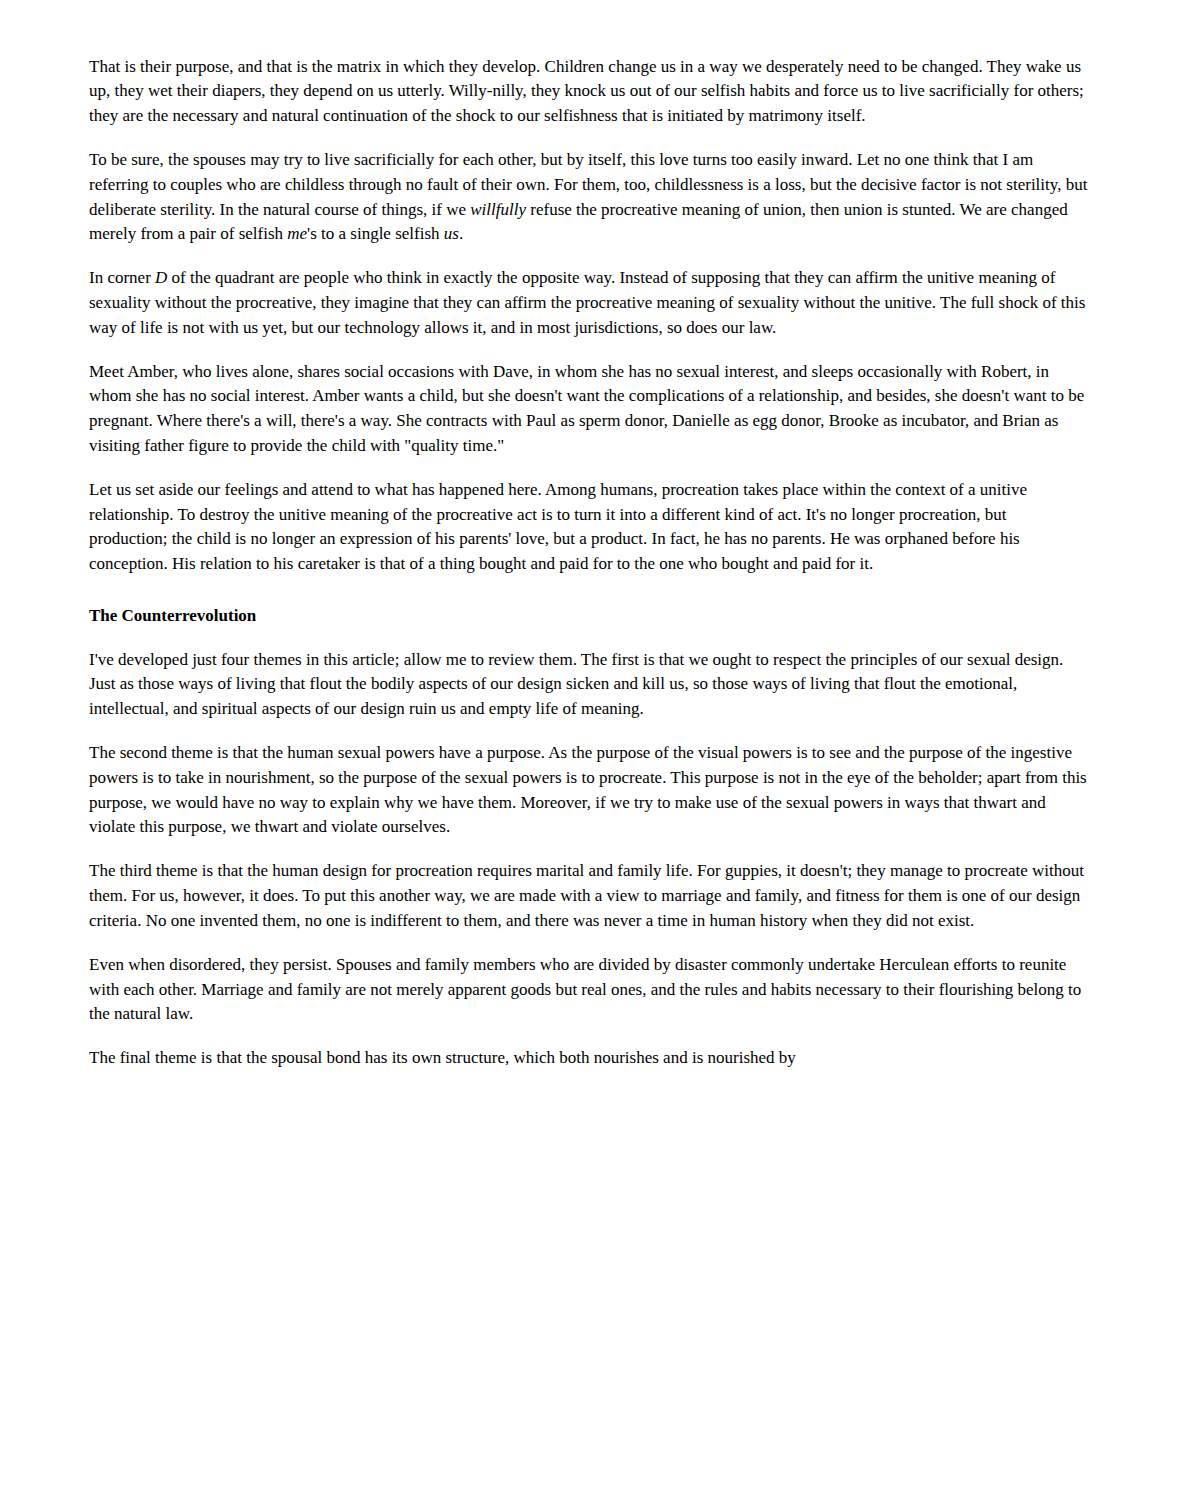That is their purpose, and that is the matrix in which they develop. Children change us in a way we desperately need to be changed. They wake us up, they wet their diapers, they depend on us utterly. Willy-nilly, they knock us out of our selfish habits and force us to live sacrificially for others; they are the necessary and natural continuation of the shock to our selfishness that is initiated by matrimony itself.
To be sure, the spouses may try to live sacrificially for each other, but by itself, this love turns too easily inward. Let no one think that I am referring to couples who are childless through no fault of their own. For them, too, childlessness is a loss, but the decisive factor is not sterility, but deliberate sterility. In the natural course of things, if we willfully refuse the procreative meaning of union, then union is stunted. We are changed merely from a pair of selfish me's to a single selfish us.
In corner D of the quadrant are people who think in exactly the opposite way. Instead of supposing that they can affirm the unitive meaning of sexuality without the procreative, they imagine that they can affirm the procreative meaning of sexuality without the unitive. The full shock of this way of life is not with us yet, but our technology allows it, and in most jurisdictions, so does our law.
Meet Amber, who lives alone, shares social occasions with Dave, in whom she has no sexual interest, and sleeps occasionally with Robert, in whom she has no social interest. Amber wants a child, but she doesn't want the complications of a relationship, and besides, she doesn't want to be pregnant. Where there's a will, there's a way. She contracts with Paul as sperm donor, Danielle as egg donor, Brooke as incubator, and Brian as visiting father figure to provide the child with "quality time."
Let us set aside our feelings and attend to what has happened here. Among humans, procreation takes place within the context of a unitive relationship. To destroy the unitive meaning of the procreative act is to turn it into a different kind of act. It's no longer procreation, but production; the child is no longer an expression of his parents' love, but a product. In fact, he has no parents. He was orphaned before his conception. His relation to his caretaker is that of a thing bought and paid for to the one who bought and paid for it.
The Counterrevolution
I've developed just four themes in this article; allow me to review them. The first is that we ought to respect the principles of our sexual design. Just as those ways of living that flout the bodily aspects of our design sicken and kill us, so those ways of living that flout the emotional, intellectual, and spiritual aspects of our design ruin us and empty life of meaning.
The second theme is that the human sexual powers have a purpose. As the purpose of the visual powers is to see and the purpose of the ingestive powers is to take in nourishment, so the purpose of the sexual powers is to procreate. This purpose is not in the eye of the beholder; apart from this purpose, we would have no way to explain why we have them. Moreover, if we try to make use of the sexual powers in ways that thwart and violate this purpose, we thwart and violate ourselves.
The third theme is that the human design for procreation requires marital and family life. For guppies, it doesn't; they manage to procreate without them. For us, however, it does. To put this another way, we are made with a view to marriage and family, and fitness for them is one of our design criteria. No one invented them, no one is indifferent to them, and there was never a time in human history when they did not exist.
Even when disordered, they persist. Spouses and family members who are divided by disaster commonly undertake Herculean efforts to reunite with each other. Marriage and family are not merely apparent goods but real ones, and the rules and habits necessary to their flourishing belong to the natural law.
The final theme is that the spousal bond has its own structure, which both nourishes and is nourished by